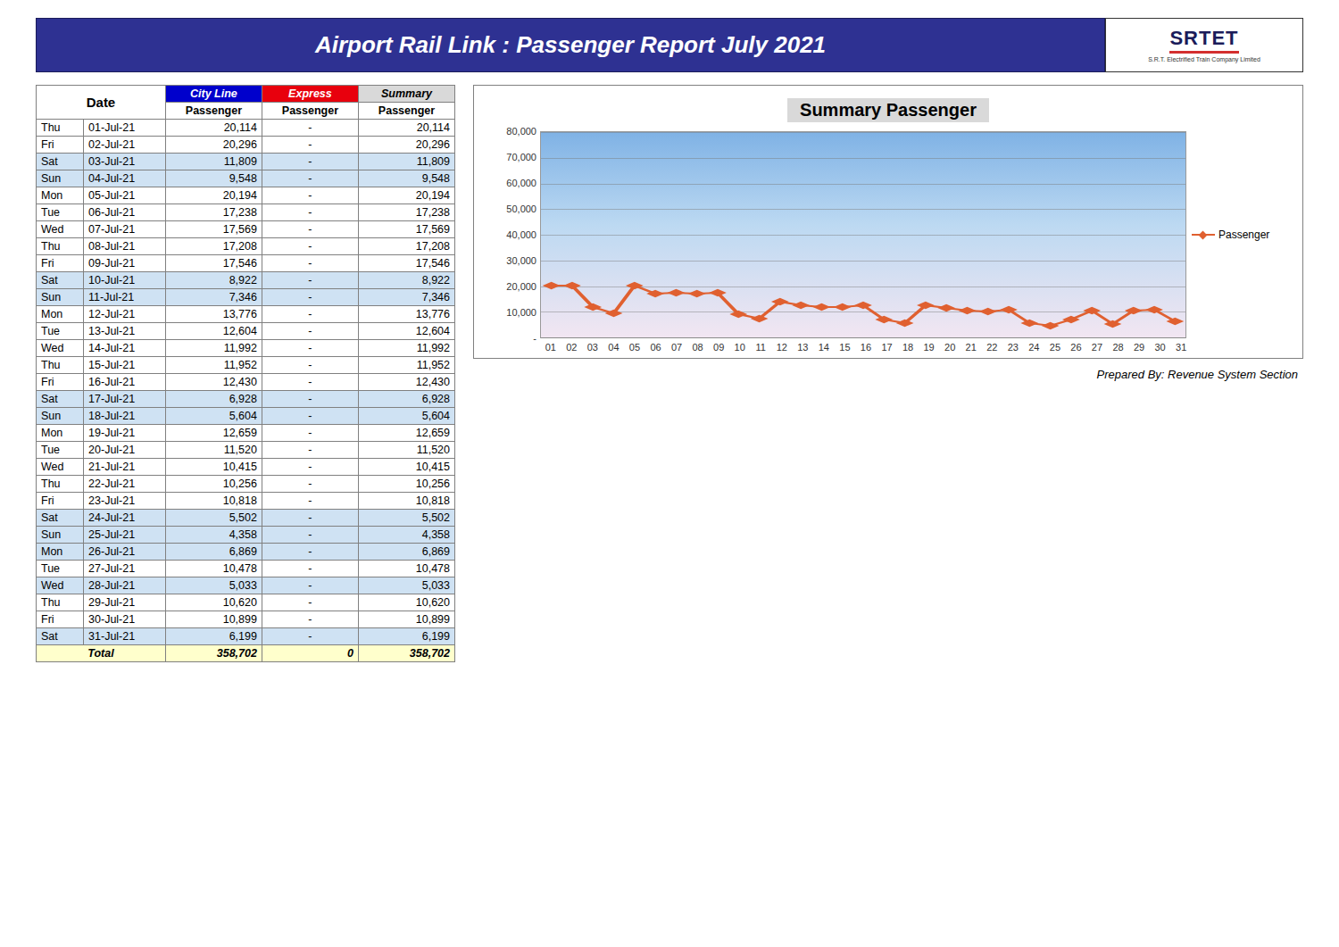Airport Rail Link : Passenger Report July 2021
SRTET
S.R.T. Electrified Train Company Limited
| Date | City Line | Express | Summary |
| --- | --- | --- | --- |
| Passenger | Passenger | Passenger |
| Thu | 01-Jul-21 | 20,114 | - | 20,114 |
| Fri | 02-Jul-21 | 20,296 | - | 20,296 |
| Sat | 03-Jul-21 | 11,809 | - | 11,809 |
| Sun | 04-Jul-21 | 9,548 | - | 9,548 |
| Mon | 05-Jul-21 | 20,194 | - | 20,194 |
| Tue | 06-Jul-21 | 17,238 | - | 17,238 |
| Wed | 07-Jul-21 | 17,569 | - | 17,569 |
| Thu | 08-Jul-21 | 17,208 | - | 17,208 |
| Fri | 09-Jul-21 | 17,546 | - | 17,546 |
| Sat | 10-Jul-21 | 8,922 | - | 8,922 |
| Sun | 11-Jul-21 | 7,346 | - | 7,346 |
| Mon | 12-Jul-21 | 13,776 | - | 13,776 |
| Tue | 13-Jul-21 | 12,604 | - | 12,604 |
| Wed | 14-Jul-21 | 11,992 | - | 11,992 |
| Thu | 15-Jul-21 | 11,952 | - | 11,952 |
| Fri | 16-Jul-21 | 12,430 | - | 12,430 |
| Sat | 17-Jul-21 | 6,928 | - | 6,928 |
| Sun | 18-Jul-21 | 5,604 | - | 5,604 |
| Mon | 19-Jul-21 | 12,659 | - | 12,659 |
| Tue | 20-Jul-21 | 11,520 | - | 11,520 |
| Wed | 21-Jul-21 | 10,415 | - | 10,415 |
| Thu | 22-Jul-21 | 10,256 | - | 10,256 |
| Fri | 23-Jul-21 | 10,818 | - | 10,818 |
| Sat | 24-Jul-21 | 5,502 | - | 5,502 |
| Sun | 25-Jul-21 | 4,358 | - | 4,358 |
| Mon | 26-Jul-21 | 6,869 | - | 6,869 |
| Tue | 27-Jul-21 | 10,478 | - | 10,478 |
| Wed | 28-Jul-21 | 5,033 | - | 5,033 |
| Thu | 29-Jul-21 | 10,620 | - | 10,620 |
| Fri | 30-Jul-21 | 10,899 | - | 10,899 |
| Sat | 31-Jul-21 | 6,199 | - | 6,199 |
| Total | 358,702 | 0 | 358,702 |
Summary Passenger
80,000 70,000 60,000 50,000 40,000 30,000 20,000 10,000 -
Passenger
01020304050607080910 11121314151617181920 2122232425262728293031
Prepared By: Revenue System Section